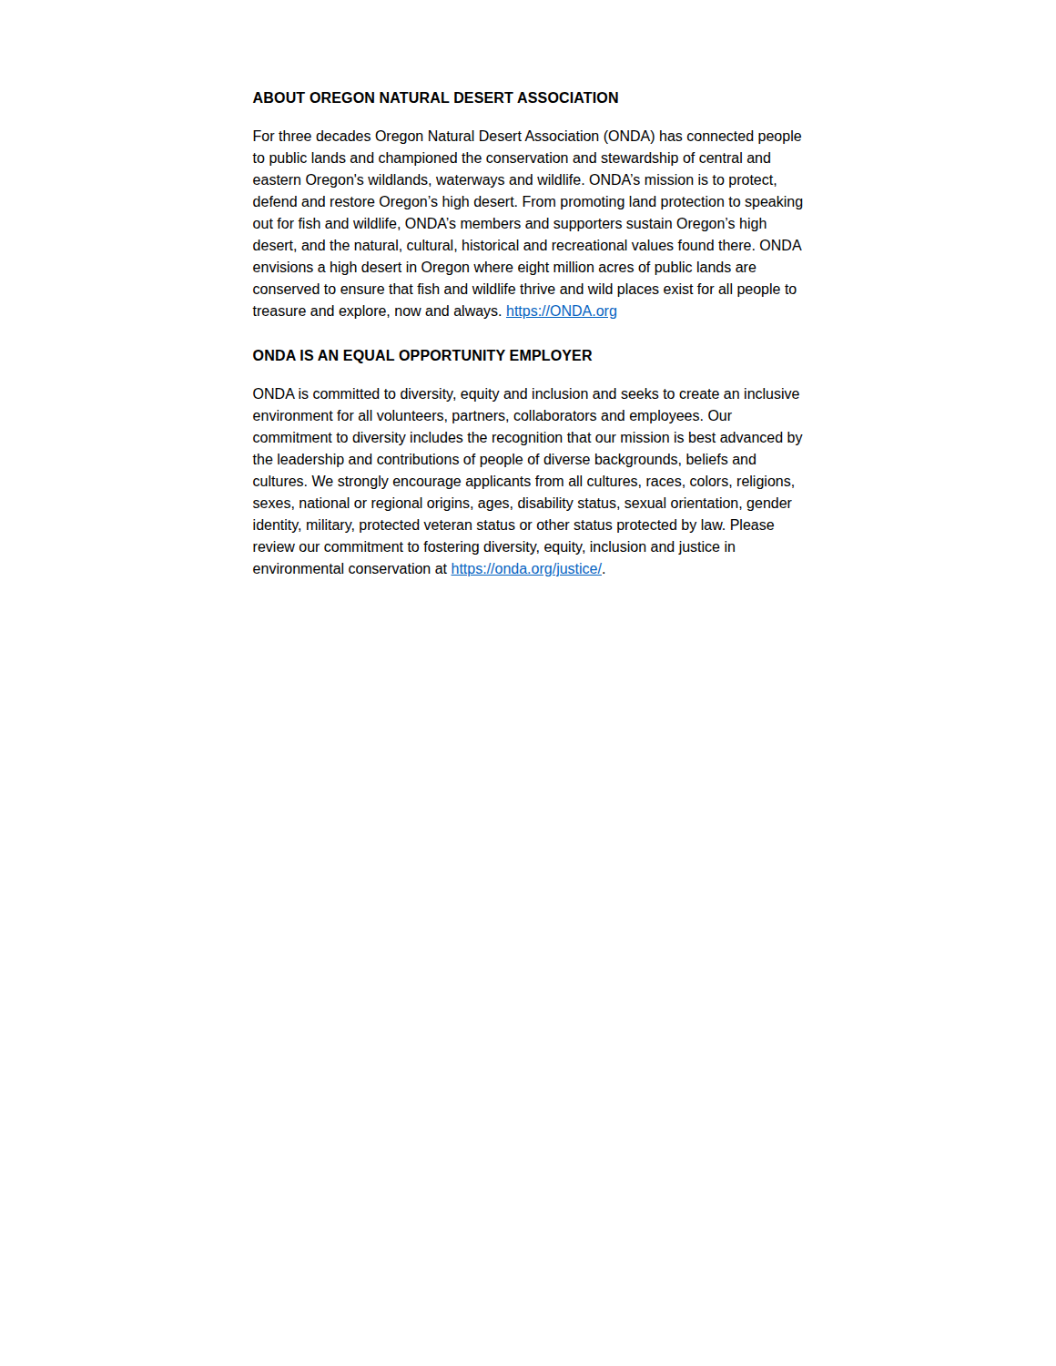ABOUT OREGON NATURAL DESERT ASSOCIATION
For three decades Oregon Natural Desert Association (ONDA) has connected people to public lands and championed the conservation and stewardship of central and eastern Oregon's wildlands, waterways and wildlife. ONDA’s mission is to protect, defend and restore Oregon’s high desert. From promoting land protection to speaking out for fish and wildlife, ONDA’s members and supporters sustain Oregon’s high desert, and the natural, cultural, historical and recreational values found there. ONDA envisions a high desert in Oregon where eight million acres of public lands are conserved to ensure that fish and wildlife thrive and wild places exist for all people to treasure and explore, now and always. https://ONDA.org
ONDA IS AN EQUAL OPPORTUNITY EMPLOYER
ONDA is committed to diversity, equity and inclusion and seeks to create an inclusive environment for all volunteers, partners, collaborators and employees. Our commitment to diversity includes the recognition that our mission is best advanced by the leadership and contributions of people of diverse backgrounds, beliefs and cultures. We strongly encourage applicants from all cultures, races, colors, religions, sexes, national or regional origins, ages, disability status, sexual orientation, gender identity, military, protected veteran status or other status protected by law. Please review our commitment to fostering diversity, equity, inclusion and justice in environmental conservation at https://onda.org/justice/.